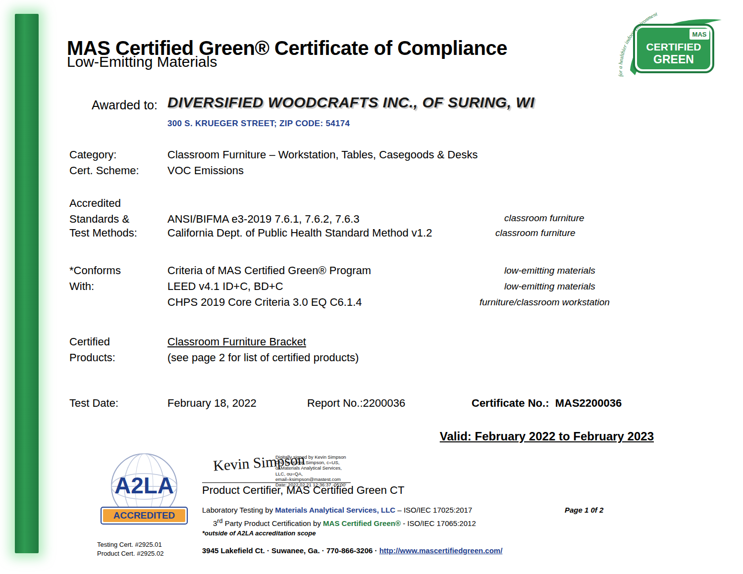MAS Certified Green® Certificate of Compliance
Low-Emitting Materials
MAS CERTIFIED GREEN for a healthier indoor environment
Awarded to:
DIVERSIFIED WOODCRAFTS INC., OF SURING, WI
300 S. KRUEGER STREET; ZIP CODE: 54174
Category:
Classroom Furniture – Workstation, Tables, Casegoods & Desks
Cert. Scheme:
VOC Emissions
Accredited
Standards &
Test Methods:
ANSI/BIFMA e3-2019 7.6.1, 7.6.2, 7.6.3
classroom furniture
California Dept. of Public Health Standard Method v1.2
classroom furniture
*Conforms
With:
Criteria of MAS Certified Green® Program
low-emitting materials
LEED v4.1 ID+C, BD+C
low-emitting materials
CHPS 2019 Core Criteria 3.0 EQ C6.1.4
furniture/classroom workstation
Certified
Products:
Classroom Furniture Bracket
(see page 2 for list of certified products)
Test Date:
February 18, 2022
Report No.:2200036
Certificate No.: MAS2200036
Valid: February 2022 to February 2023
A2LA ACCREDITED
Testing Cert. #2925.01
Product Cert. #2925.02
Kevin Simpson
Digitally signed by Kevin Simpson
DN: cn=Kevin Simpson, c=US,
o=Materials Analytical Services,
LLC, ou=QA,
email=ksimpson@mastest.com
Date: 2022.02.21 12:36:37 -05'00'
Product Certifier, MAS Certified Green CT
Laboratory Testing by Materials Analytical Services, LLC – ISO/IEC 17025:2017
Page 1 0f 2
3rd Party Product Certification by MAS Certified Green® - ISO/IEC 17065:2012
*outside of A2LA accreditation scope
3945 Lakefield Ct. · Suwanee, Ga. · 770-866-3206 · http://www.mascertifiedgreen.com/